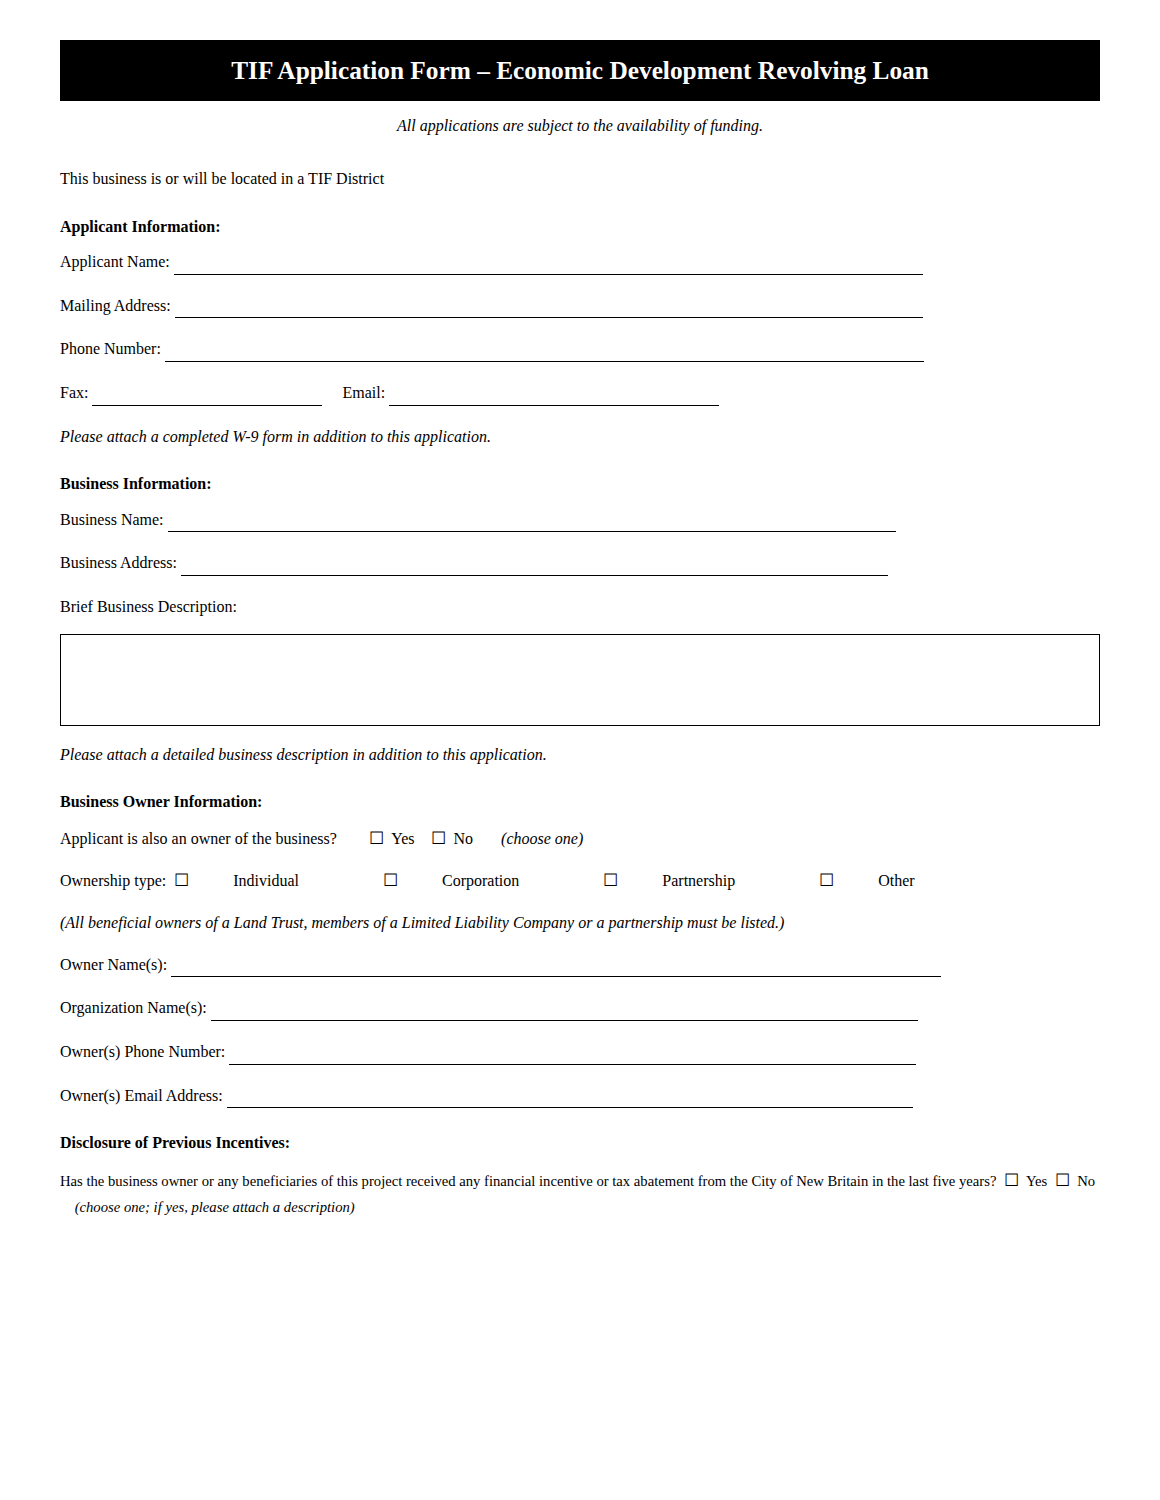TIF Application Form – Economic Development Revolving Loan
All applications are subject to the availability of funding.
This business is or will be located in a TIF District
Applicant Information:
Applicant Name:
Mailing Address:
Phone Number:
Fax: Email:
Please attach a completed W-9 form in addition to this application.
Business Information:
Business Name:
Business Address:
Brief Business Description:
Please attach a detailed business description in addition to this application.
Business Owner Information:
Applicant is also an owner of the business? ☐ Yes ☐ No (choose one)
Ownership type: ☐ Individual ☐ Corporation ☐ Partnership ☐ Other
(All beneficial owners of a Land Trust, members of a Limited Liability Company or a partnership must be listed.)
Owner Name(s):
Organization Name(s):
Owner(s) Phone Number:
Owner(s) Email Address:
Disclosure of Previous Incentives:
Has the business owner or any beneficiaries of this project received any financial incentive or tax abatement from the City of New Britain in the last five years? ☐ Yes ☐ No (choose one; if yes, please attach a description)